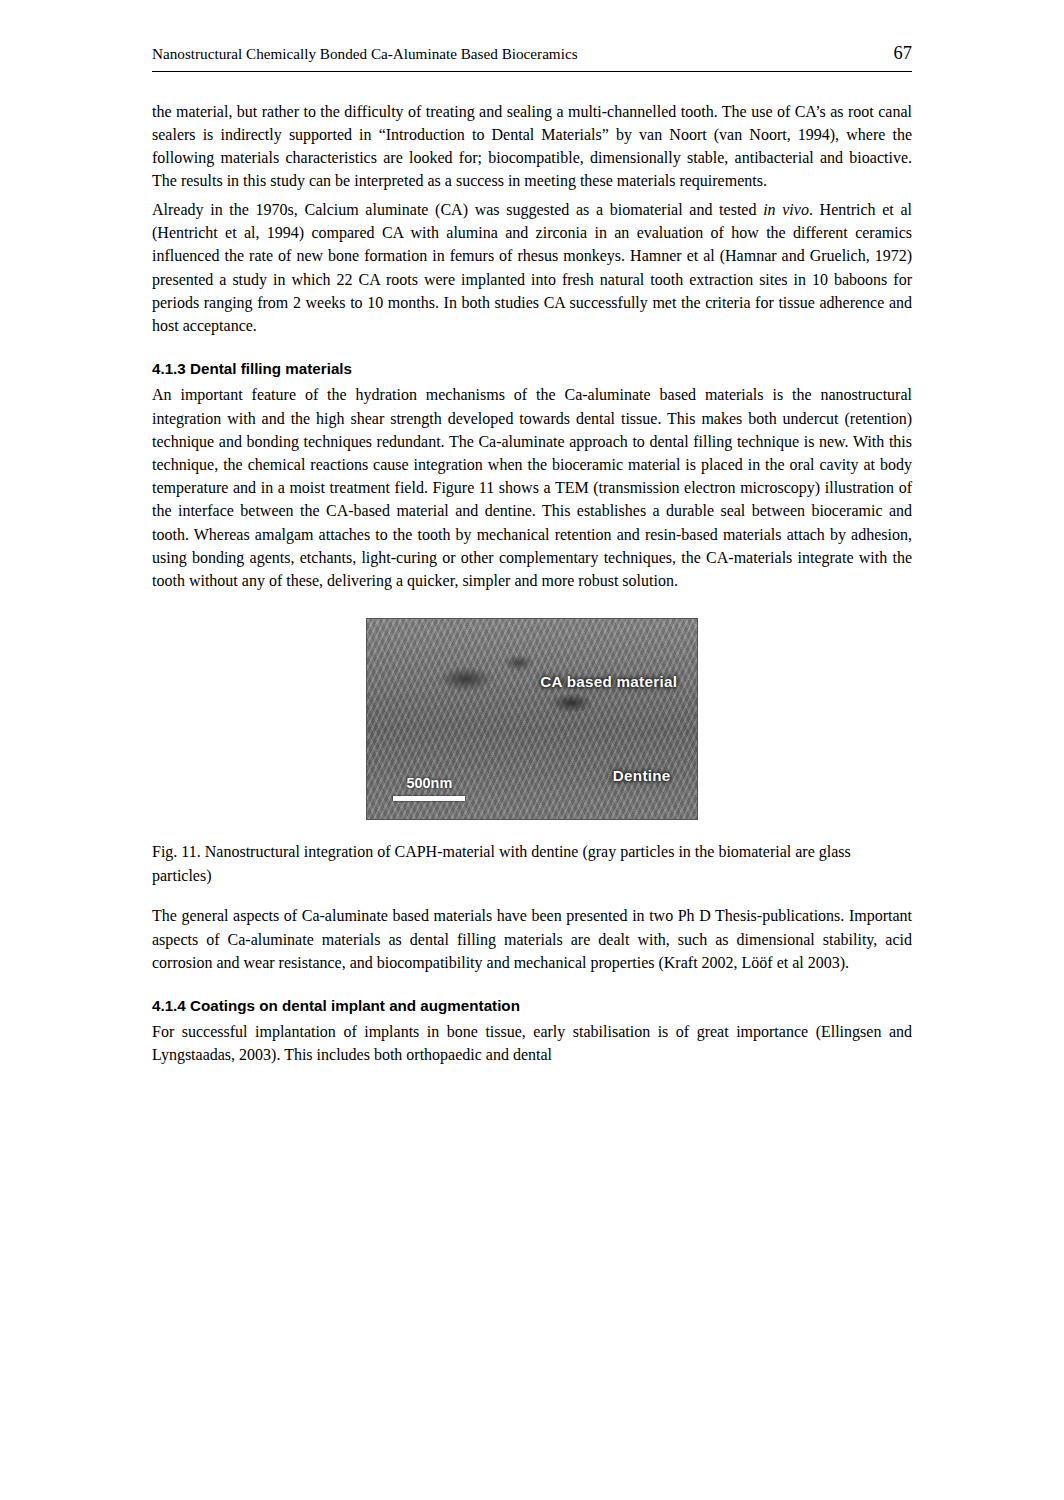Nanostructural Chemically Bonded Ca-Aluminate Based Bioceramics 67
the material, but rather to the difficulty of treating and sealing a multi-channelled tooth. The use of CA’s as root canal sealers is indirectly supported in “Introduction to Dental Materials” by van Noort (van Noort, 1994), where the following materials characteristics are looked for; biocompatible, dimensionally stable, antibacterial and bioactive. The results in this study can be interpreted as a success in meeting these materials requirements.
Already in the 1970s, Calcium aluminate (CA) was suggested as a biomaterial and tested in vivo. Hentrich et al (Hentricht et al, 1994) compared CA with alumina and zirconia in an evaluation of how the different ceramics influenced the rate of new bone formation in femurs of rhesus monkeys. Hamner et al (Hamnar and Gruelich, 1972) presented a study in which 22 CA roots were implanted into fresh natural tooth extraction sites in 10 baboons for periods ranging from 2 weeks to 10 months. In both studies CA successfully met the criteria for tissue adherence and host acceptance.
4.1.3 Dental filling materials
An important feature of the hydration mechanisms of the Ca-aluminate based materials is the nanostructural integration with and the high shear strength developed towards dental tissue. This makes both undercut (retention) technique and bonding techniques redundant. The Ca-aluminate approach to dental filling technique is new. With this technique, the chemical reactions cause integration when the bioceramic material is placed in the oral cavity at body temperature and in a moist treatment field. Figure 11 shows a TEM (transmission electron microscopy) illustration of the interface between the CA-based material and dentine. This establishes a durable seal between bioceramic and tooth. Whereas amalgam attaches to the tooth by mechanical retention and resin-based materials attach by adhesion, using bonding agents, etchants, light-curing or other complementary techniques, the CA-materials integrate with the tooth without any of these, delivering a quicker, simpler and more robust solution.
CA based material Dentine 500nm
Fig. 11. Nanostructural integration of CAPH-material with dentine (gray particles in the biomaterial are glass particles)
The general aspects of Ca-aluminate based materials have been presented in two Ph D Thesis-publications. Important aspects of Ca-aluminate materials as dental filling materials are dealt with, such as dimensional stability, acid corrosion and wear resistance, and biocompatibility and mechanical properties (Kraft 2002, Lööf et al 2003).
4.1.4 Coatings on dental implant and augmentation
For successful implantation of implants in bone tissue, early stabilisation is of great importance (Ellingsen and Lyngstaadas, 2003). This includes both orthopaedic and dental